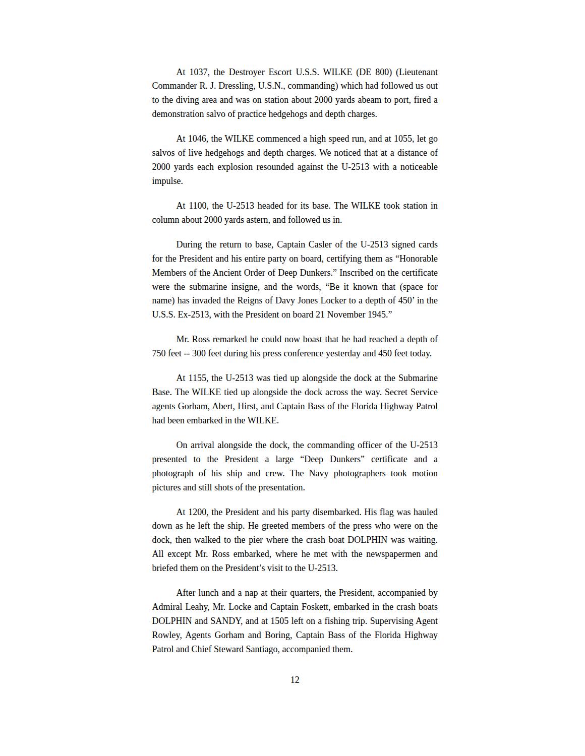At 1037, the Destroyer Escort U.S.S. WILKE (DE 800) (Lieutenant Commander R. J. Dressling, U.S.N., commanding) which had followed us out to the diving area and was on station about 2000 yards abeam to port, fired a demonstration salvo of practice hedgehogs and depth charges.
At 1046, the WILKE commenced a high speed run, and at 1055, let go salvos of live hedgehogs and depth charges. We noticed that at a distance of 2000 yards each explosion resounded against the U-2513 with a noticeable impulse.
At 1100, the U-2513 headed for its base. The WILKE took station in column about 2000 yards astern, and followed us in.
During the return to base, Captain Casler of the U-2513 signed cards for the President and his entire party on board, certifying them as “Honorable Members of the Ancient Order of Deep Dunkers.” Inscribed on the certificate were the submarine insigne, and the words, “Be it known that (space for name) has invaded the Reigns of Davy Jones Locker to a depth of 450’ in the U.S.S. Ex-2513, with the President on board 21 November 1945.”
Mr. Ross remarked he could now boast that he had reached a depth of 750 feet -- 300 feet during his press conference yesterday and 450 feet today.
At 1155, the U-2513 was tied up alongside the dock at the Submarine Base. The WILKE tied up alongside the dock across the way. Secret Service agents Gorham, Abert, Hirst, and Captain Bass of the Florida Highway Patrol had been embarked in the WILKE.
On arrival alongside the dock, the commanding officer of the U-2513 presented to the President a large “Deep Dunkers” certificate and a photograph of his ship and crew. The Navy photographers took motion pictures and still shots of the presentation.
At 1200, the President and his party disembarked. His flag was hauled down as he left the ship. He greeted members of the press who were on the dock, then walked to the pier where the crash boat DOLPHIN was waiting. All except Mr. Ross embarked, where he met with the newspapermen and briefed them on the President’s visit to the U-2513.
After lunch and a nap at their quarters, the President, accompanied by Admiral Leahy, Mr. Locke and Captain Foskett, embarked in the crash boats DOLPHIN and SANDY, and at 1505 left on a fishing trip. Supervising Agent Rowley, Agents Gorham and Boring, Captain Bass of the Florida Highway Patrol and Chief Steward Santiago, accompanied them.
12